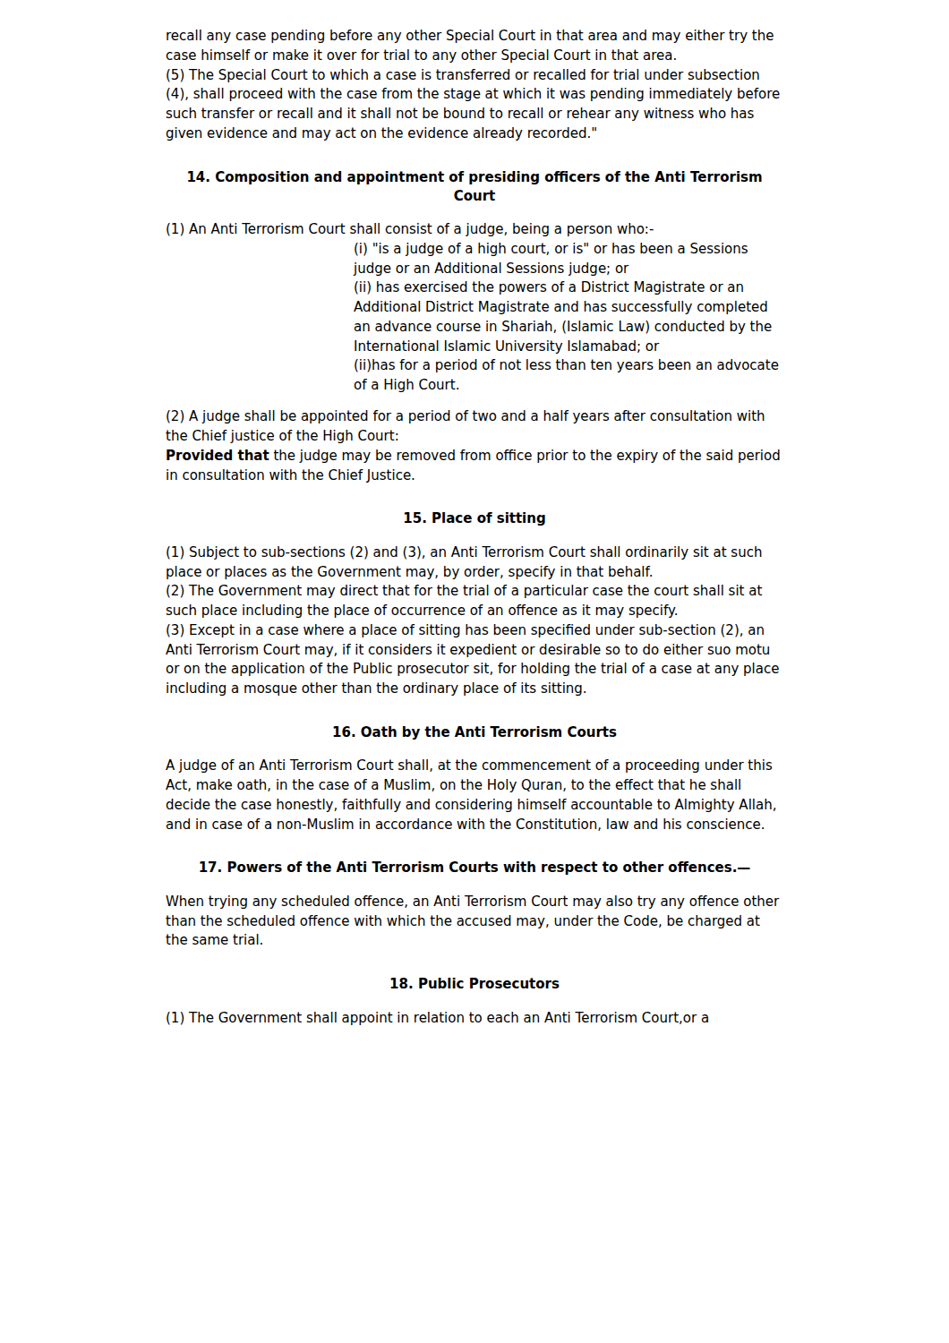recall any case pending before any other Special Court in that area and may either try the case himself or make it over for trial to any other Special Court in that area.
(5) The Special Court to which a case is transferred or recalled for trial under subsection (4), shall proceed with the case from the stage at which it was pending immediately before such transfer or recall and it shall not be bound to recall or rehear any witness who has given evidence and may act on the evidence already recorded."
14. Composition and appointment of presiding officers of the Anti Terrorism Court
(1) An Anti Terrorism Court shall consist of a judge, being a person who:-
(i) "is a judge of a high court, or is" or has been a Sessions judge or an Additional Sessions judge; or
(ii) has exercised the powers of a District Magistrate or an Additional District Magistrate and has successfully completed an advance course in Shariah, (Islamic Law) conducted by the International Islamic University Islamabad; or
(ii)has for a period of not less than ten years been an advocate of a High Court.
(2) A judge shall be appointed for a period of two and a half years after consultation with the Chief justice of the High Court:
Provided that the judge may be removed from office prior to the expiry of the said period in consultation with the Chief Justice.
15. Place of sitting
(1) Subject to sub-sections (2) and (3), an Anti Terrorism Court shall ordinarily sit at such place or places as the Government may, by order, specify in that behalf.
(2) The Government may direct that for the trial of a particular case the court shall sit at such place including the place of occurrence of an offence as it may specify.
(3) Except in a case where a place of sitting has been specified under sub-section (2), an Anti Terrorism Court may, if it considers it expedient or desirable so to do either suo motu or on the application of the Public prosecutor sit, for holding the trial of a case at any place including a mosque other than the ordinary place of its sitting.
16. Oath by the Anti Terrorism Courts
A judge of an Anti Terrorism Court shall, at the commencement of a proceeding under this Act, make oath, in the case of a Muslim, on the Holy Quran, to the effect that he shall decide the case honestly, faithfully and considering himself accountable to Almighty Allah, and in case of a non-Muslim in accordance with the Constitution, law and his conscience.
17. Powers of the Anti Terrorism Courts with respect to other offences.—
When trying any scheduled offence, an Anti Terrorism Court may also try any offence other than the scheduled offence with which the accused may, under the Code, be charged at the same trial.
18. Public Prosecutors
(1) The Government shall appoint in relation to each an Anti Terrorism Court,or a